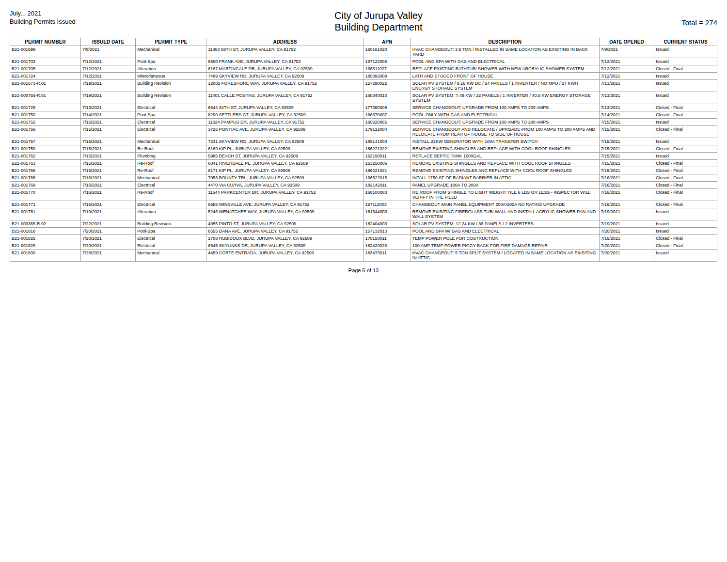July... 2021
Building Permits Issued
City of Jurupa Valley
Building Department
Total = 274
| PERMIT NUMBER | ISSUED DATE | PERMIT TYPE | ADDRESS | APN | DESCRIPTION | DATE OPENED | CURRENT STATUS |
| --- | --- | --- | --- | --- | --- | --- | --- |
| B21-001699 | 7/9/2021 | Mechanical | 11363 58TH ST, JURUPA VALLEY, CA 91752 | 160161020 | HVAC CHANGEOUT: 3.5 TON / INSTALLED IN SAME LOCATION AS EXISTING IN BACK YARD | 7/9/2021 | Issued |
| B21-001703 | 7/12/2021 | Pool-Spa | 6590 FRANK AVE, JURUPA VALLEY, CA 91752 | 157122006 | POOL AND SPA WITH GAS AND ELECTRICAL | 7/12/2021 | Issued |
| B21-001705 | 7/12/2021 | Alteration | 8167 MARTINGALE DR, JURUPA VALLEY, CA 92509 | 166511027 | REPLACE EXISTING BATHTUB/ SHOWER WITH NEW ARCRYLIC SHOWER SYSTEM | 7/12/2021 | Closed - Final |
| B21-001724 | 7/12/2021 | Miscellaneous | 7499 SKYVIEW RD, JURUPA VALLEY, CA 92509 | 185392009 | LATH AND STUCCO FRONT OF HOUSE | 7/12/2021 | Issued |
| B21-001573-R.01 | 7/19/2021 | Building Revision | 12002 FORESHORE WAY, JURUPA VALLEY, CA 91752 | 157290022 | SOLAR PV SYSTEM / 8.16 KW DC / 24 PANELS / 1 INVERTER / NO MPU / 27 KWH ENERGY STORAGE SYSTEM | 7/13/2021 | Issued |
| B21-000755-R.01 | 7/19/2021 | Building Revision | 11401 CALLE POSITAS, JURUPA VALLEY, CA 91752 | 160340010 | SOLAR PV SYSTEM: 7.48 KW / 22 PANELS / 1 INVERTER / 40.5 KW ENERGY STORAGE SYSTEM | 7/13/2021 | Issued |
| B21-001729 | 7/13/2021 | Electrical | 6544 34TH ST, JURUPA VALLEY, CA 92509 | 177080009 | SERVICE CHANGEOUT: UPGRADE FROM 100 AMPS TO 200 AMPS | 7/13/2021 | Closed - Final |
| B21-001750 | 7/14/2021 | Pool-Spa | 8290 SETTLERS CT, JURUPA VALLEY, CA 92509 | 166670007 | POOL ONLY WITH GAS AND ELECTRICAL | 7/14/2021 | Closed - Final |
| B21-001752 | 7/15/2021 | Electrical | 11624 PAMPUS DR, JURUPA VALLEY, CA 91752 | 160220065 | SERVICE CHANGEOUT: UPGRADE FROM 100 AMPS TO 200 AMPS | 7/15/2021 | Issued |
| B21-001756 | 7/15/2021 | Electrical | 3726 PONTIAC AVE, JURUPA VALLEY, CA 92509 | 179122004 | SERVICE CHANGEOUT AND RELOCATE / UPRGADE FROM 100 AMPS TO 200 AMPS AND RELOCATE FROM REAR OF HOUSE TO SIDE OF HOUSE | 7/15/2021 | Closed - Final |
| B21-001757 | 7/15/2021 | Mechanical | 7231 SKYVIEW RD, JURUPA VALLEY, CA 92509 | 185141003 | INSTALL 22KW GENERATOR WITH 100A TRANSFER SWITCH | 7/15/2021 | Issued |
| B21-001759 | 7/15/2021 | Re-Roof | 6169 KIP PL, JURUPA VALLEY, CA 92509 | 186221022 | REMOVE EXISTING SHINGLES AND REPLACE WITH COOL ROOF SHINGLES | 7/15/2021 | Closed - Final |
| B21-001762 | 7/15/2021 | Plumbing | 5986 BEACH ST, JURUPA VALLEY, CA 92509 | 162190011 | REPLACE SEPTIC TANK 1500GAL | 7/15/2021 | Issued |
| B21-001763 | 7/15/2021 | Re-Roof | 6841 RIVERDALE PL, JURUPA VALLEY, CA 92509 | 163250006 | REMOVE EXISTING SHINGLES AND REPLACE WITH COOL ROOF SHINGLES | 7/15/2021 | Closed - Final |
| B21-001766 | 7/15/2021 | Re-Roof | 6171 KIP PL, JURUPA VALLEY, CA 92509 | 186221021 | REMOVE EXISITING SHINGLES AND REPLACE WITH COOL ROOF SHINGLES | 7/15/2021 | Closed - Final |
| B21-001768 | 7/16/2021 | Mechanical | 7953 BOUNTY TRL, JURUPA VALLEY, CA 92509 | 166522015 | INTALL 1750 SF OF RADIANT BARRIER IN ATTIC | 7/16/2021 | Closed - Final |
| B21-001769 | 7/16/2021 | Electrical | 4470 VIA CURVA, JURUPA VALLEY, CA 92509 | 182142011 | PANEL UPGRADE 100A TO 200A | 7/16/2021 | Closed - Final |
| B21-001770 | 7/16/2021 | Re-Roof | 11544 PARKCENTER DR, JURUPA VALLEY, CA 91752 | 160100083 | RE ROOF FROM SHINGLE TO LIGHT WEIGHT TILE 6 LBS OR LESS - INSPECTOR WILL VERIFY IN THE FIELD | 7/16/2021 | Closed - Final |
| B21-001771 | 7/16/2021 | Electrical | 6556 WINEVILLE AVE, JURUPA VALLEY, CA 91752 | 157112003 | CHANGEOUT MAIN PANEL EQUIPMENT 200A/200A NO RATING UPGRADE | 7/16/2021 | Closed - Final |
| B21-001781 | 7/19/2021 | Alteration | 5246 WENATCHEE WAY, JURUPA VALLEY, CA 92509 | 181344003 | REMOVE EXISITING FIBERGLASS TUB/ WALL AND INSTALL ACRYLIC SHOWER PAN AND WALL SYSTEM | 7/19/2021 | Issued |
| B21-000365-R.02 | 7/22/2021 | Building Revision | 4955 PINTO ST, JURUPA VALLEY, CA 92509 | 182404003 | SOLAR PV SYSTEM: 12.24 KW / 36 PANELS / 2 INVERTERS | 7/19/2021 | Issued |
| B21-001818 | 7/20/2021 | Pool-Spa | 6555 DANA AVE, JURUPA VALLEY, CA 91752 | 157132013 | POOL AND SPA W/ GAS AND ELECTRICAL | 7/20/2021 | Issued |
| B21-001825 | 7/20/2021 | Electrical | 2708 RUBIDOUX BLVD, JURUPA VALLEY, CA 92509 | 178150011 | TEMP POWER POLE FOR COSTRUCTION | 7/16/2021 | Closed - Final |
| B21-001829 | 7/20/2021 | Electrical | 6545 SKYLINKS DR, JURUPA VALLEY, CA 92509 | 182420020 | 100 AMP TEMP POWER PIGGY BACK FOR FIRE DAMAGE REPAIR | 7/20/2021 | Closed - Final |
| B21-001830 | 7/28/2021 | Mechanical | 4459 CORTE ENTRADA, JURUPA VALLEY, CA 92509 | 183473011 | HVAC CHANGEOUT: 5 TON SPLIT SYSTEM / LOCATED IN SAME LOCATION AS EXISITING IN ATTIC. | 7/20/2021 | Issued |
Page 5 of 13